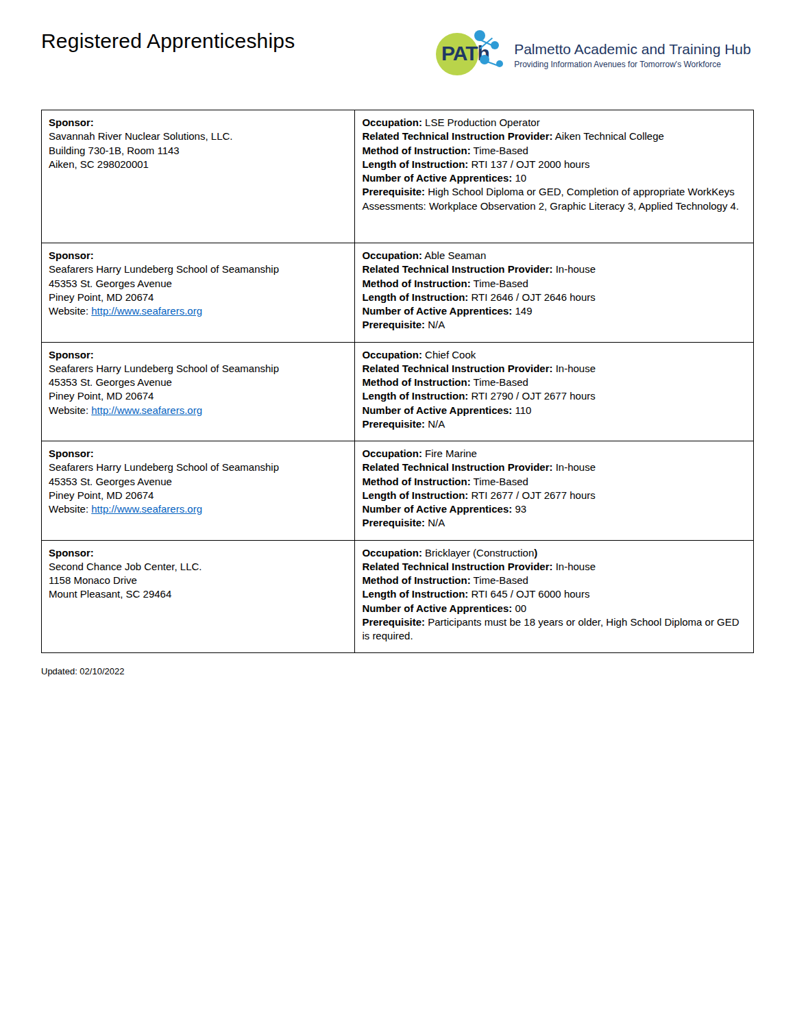Registered Apprenticeships
PATh
Palmetto Academic and Training Hub
Providing Information Avenues for Tomorrow's Workforce
| Sponsor: Savannah River Nuclear Solutions, LLC. Building 730-1B, Room 1143 Aiken, SC 298020001 | Occupation: LSE Production Operator Related Technical Instruction Provider: Aiken Technical College Method of Instruction: Time-Based Length of Instruction: RTI 137 / OJT 2000 hours Number of Active Apprentices: 10 Prerequisite: High School Diploma or GED, Completion of appropriate WorkKeys Assessments: Workplace Observation 2, Graphic Literacy 3, Applied Technology 4. |
| Sponsor: Seafarers Harry Lundeberg School of Seamanship 45353 St. Georges Avenue Piney Point, MD 20674 Website: http://www.seafarers.org | Occupation: Able Seaman Related Technical Instruction Provider: In-house Method of Instruction: Time-Based Length of Instruction: RTI 2646 / OJT 2646 hours Number of Active Apprentices: 149 Prerequisite: N/A |
| Sponsor: Seafarers Harry Lundeberg School of Seamanship 45353 St. Georges Avenue Piney Point, MD 20674 Website: http://www.seafarers.org | Occupation: Chief Cook Related Technical Instruction Provider: In-house Method of Instruction: Time-Based Length of Instruction: RTI 2790 / OJT 2677 hours Number of Active Apprentices: 110 Prerequisite: N/A |
| Sponsor: Seafarers Harry Lundeberg School of Seamanship 45353 St. Georges Avenue Piney Point, MD 20674 Website: http://www.seafarers.org | Occupation: Fire Marine Related Technical Instruction Provider: In-house Method of Instruction: Time-Based Length of Instruction: RTI 2677 / OJT 2677 hours Number of Active Apprentices: 93 Prerequisite: N/A |
| Sponsor: Second Chance Job Center, LLC. 1158 Monaco Drive Mount Pleasant, SC 29464 | Occupation: Bricklayer (Construction ) Related Technical Instruction Provider: In-house Method of Instruction: Time-Based Length of Instruction: RTI 645 / OJT 6000 hours Number of Active Apprentices: 00 Prerequisite: Participants must be 18 years or older, High School Diploma or GED is required. |
Updated: 02/10/2022